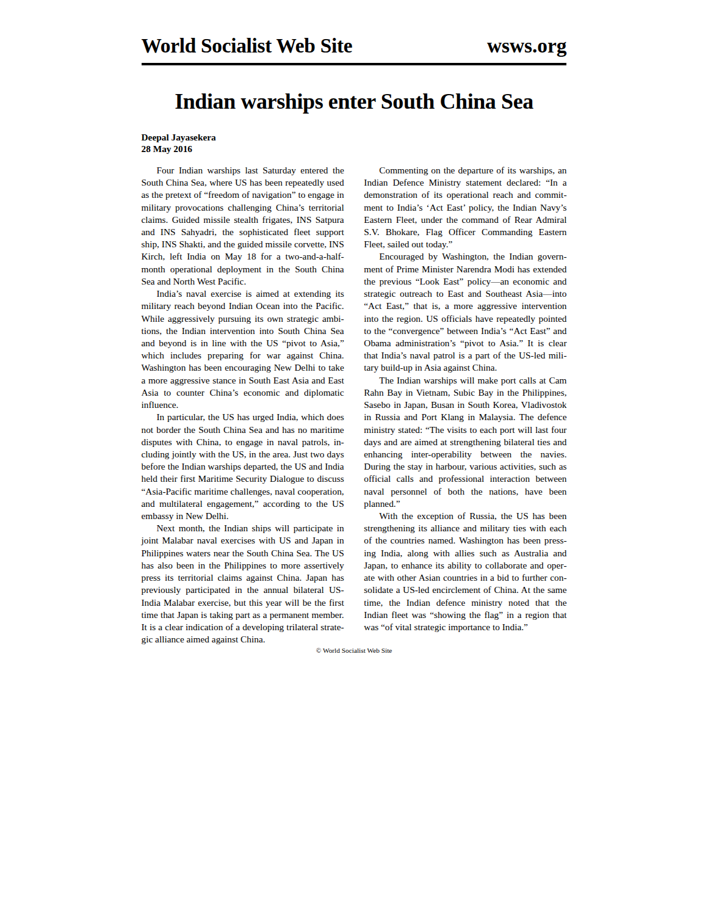World Socialist Web Site wsws.org
Indian warships enter South China Sea
Deepal Jayasekera 28 May 2016
Four Indian warships last Saturday entered the South China Sea, where US has been repeatedly used as the pretext of “freedom of navigation” to engage in military provocations challenging China’s territorial claims. Guided missile stealth frigates, INS Satpura and INS Sahyadri, the sophisticated fleet support ship, INS Shakti, and the guided missile corvette, INS Kirch, left India on May 18 for a two-and-a-half-month operational deployment in the South China Sea and North West Pacific.
India’s naval exercise is aimed at extending its military reach beyond Indian Ocean into the Pacific. While aggressively pursuing its own strategic ambitions, the Indian intervention into South China Sea and beyond is in line with the US “pivot to Asia,” which includes preparing for war against China. Washington has been encouraging New Delhi to take a more aggressive stance in South East Asia and East Asia to counter China’s economic and diplomatic influence.
In particular, the US has urged India, which does not border the South China Sea and has no maritime disputes with China, to engage in naval patrols, including jointly with the US, in the area. Just two days before the Indian warships departed, the US and India held their first Maritime Security Dialogue to discuss “Asia-Pacific maritime challenges, naval cooperation, and multilateral engagement,” according to the US embassy in New Delhi.
Next month, the Indian ships will participate in joint Malabar naval exercises with US and Japan in Philippines waters near the South China Sea. The US has also been in the Philippines to more assertively press its territorial claims against China. Japan has previously participated in the annual bilateral US-India Malabar exercise, but this year will be the first time that Japan is taking part as a permanent member. It is a clear indication of a developing trilateral strategic alliance aimed against China.
Commenting on the departure of its warships, an Indian Defence Ministry statement declared: “In a demonstration of its operational reach and commitment to India’s ‘Act East’ policy, the Indian Navy’s Eastern Fleet, under the command of Rear Admiral S.V. Bhokare, Flag Officer Commanding Eastern Fleet, sailed out today.”
Encouraged by Washington, the Indian government of Prime Minister Narendra Modi has extended the previous “Look East” policy—an economic and strategic outreach to East and Southeast Asia—into “Act East,” that is, a more aggressive intervention into the region. US officials have repeatedly pointed to the “convergence” between India’s “Act East” and Obama administration’s “pivot to Asia.” It is clear that India’s naval patrol is a part of the US-led military build-up in Asia against China.
The Indian warships will make port calls at Cam Rahn Bay in Vietnam, Subic Bay in the Philippines, Sasebo in Japan, Busan in South Korea, Vladivostok in Russia and Port Klang in Malaysia. The defence ministry stated: “The visits to each port will last four days and are aimed at strengthening bilateral ties and enhancing inter-operability between the navies. During the stay in harbour, various activities, such as official calls and professional interaction between naval personnel of both the nations, have been planned.”
With the exception of Russia, the US has been strengthening its alliance and military ties with each of the countries named. Washington has been pressing India, along with allies such as Australia and Japan, to enhance its ability to collaborate and operate with other Asian countries in a bid to further consolidate a US-led encirclement of China. At the same time, the Indian defence ministry noted that the Indian fleet was “showing the flag” in a region that was “of vital strategic importance to India.”
© World Socialist Web Site